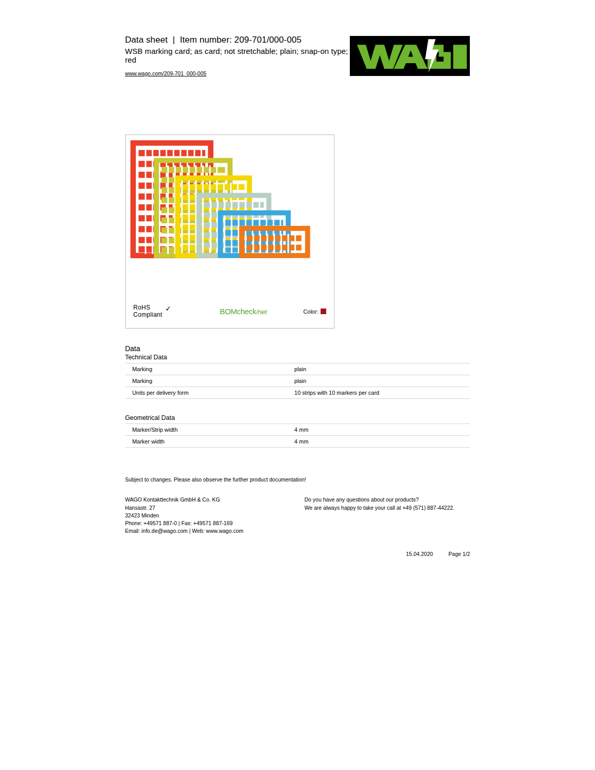Data sheet | Item number: 209-701/000-005
WSB marking card; as card; not stretchable; plain; snap-on type; red
www.wago.com/209-701_000-005
RoHS✓
Compliant
BOMcheck/net
Color:
Data
Technical Data
| Marking | plain |
| Marking | plain |
| Units per delivery form | 10 strips with 10 markers per card |
Geometrical Data
| Marker/Strip width | 4 mm |
| Marker width | 4 mm |
Subject to changes. Please also observe the further product documentation!
WAGO Kontakttechnik GmbH & Co. KG
Hansastr. 27
32423 Minden
Phone: +49571 887-0 | Fax: +49571 887-169
Email: info.de@wago.com | Web: www.wago.com
Do you have any questions about our products?
We are always happy to take your call at +49 (571) 887-44222.
15.04.2020 Page 1/2